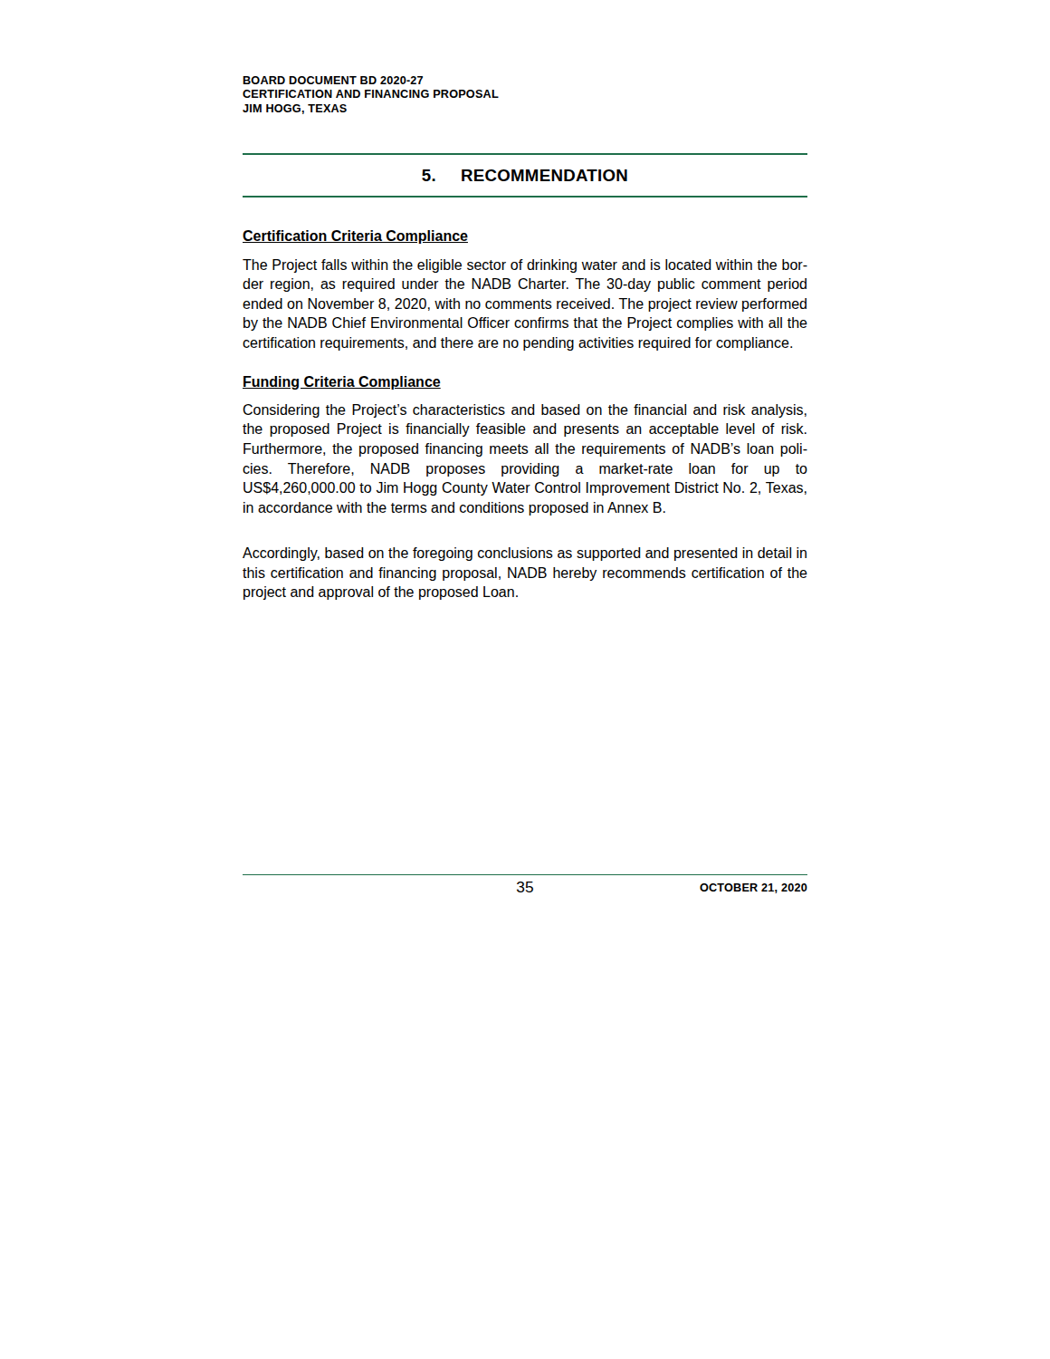BOARD DOCUMENT BD 2020-27
CERTIFICATION AND FINANCING PROPOSAL
JIM HOGG, TEXAS
5. RECOMMENDATION
Certification Criteria Compliance
The Project falls within the eligible sector of drinking water and is located within the border region, as required under the NADB Charter. The 30-day public comment period ended on November 8, 2020, with no comments received. The project review performed by the NADB Chief Environmental Officer confirms that the Project complies with all the certification requirements, and there are no pending activities required for compliance.
Funding Criteria Compliance
Considering the Project’s characteristics and based on the financial and risk analysis, the proposed Project is financially feasible and presents an acceptable level of risk. Furthermore, the proposed financing meets all the requirements of NADB’s loan policies. Therefore, NADB proposes providing a market-rate loan for up to US$4,260,000.00 to Jim Hogg County Water Control Improvement District No. 2, Texas, in accordance with the terms and conditions proposed in Annex B.
Accordingly, based on the foregoing conclusions as supported and presented in detail in this certification and financing proposal, NADB hereby recommends certification of the project and approval of the proposed Loan.
35 OCTOBER 21, 2020